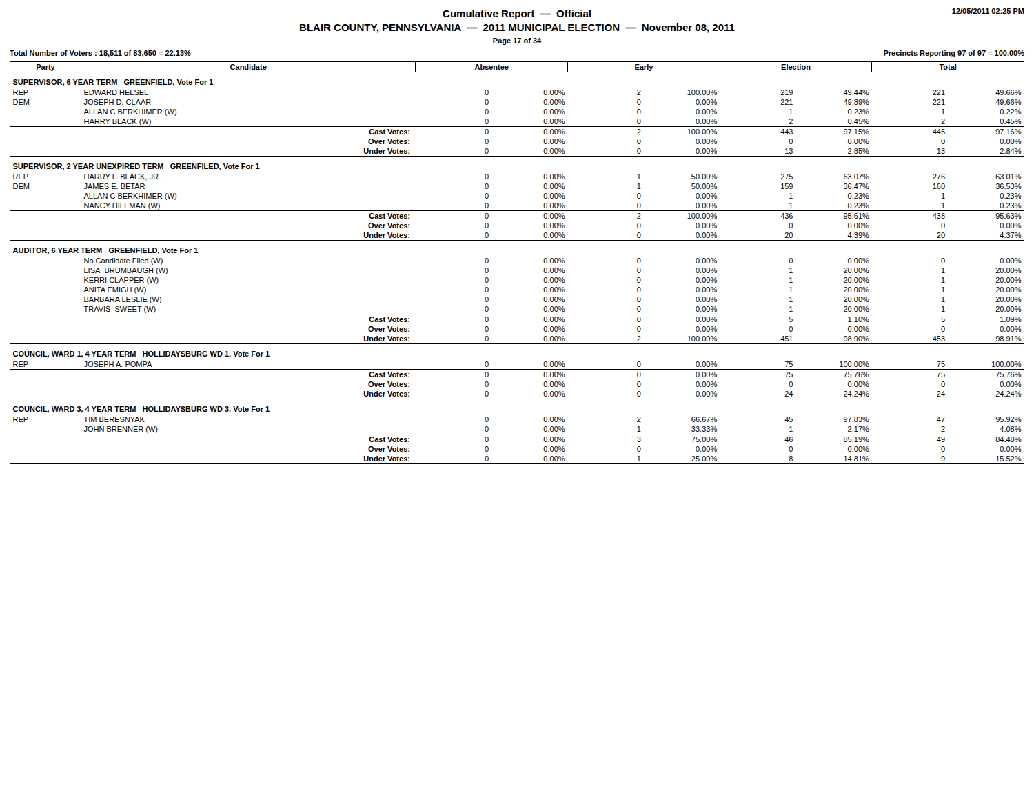12/05/2011 02:25 PM
Cumulative Report — Official
BLAIR COUNTY, PENNSYLVANIA — 2011 MUNICIPAL ELECTION — November 08, 2011
Page 17 of 34
Total Number of Voters : 18,511 of 83,650 = 22.13% Precincts Reporting 97 of 97 = 100.00%
| Party | Candidate | Absentee | Early | Election | Total |
| --- | --- | --- | --- | --- | --- |
| SUPERVISOR, 6 YEAR TERM GREENFIELD, Vote For 1 |
| REP | EDWARD HELSEL | 0 | 0.00% | 2 | 100.00% | 219 | 49.44% | 221 | 49.66% |
| DEM | JOSEPH D. CLAAR | 0 | 0.00% | 0 | 0.00% | 221 | 49.89% | 221 | 49.66% |
| | ALLAN C BERKHIMER (W) | 0 | 0.00% | 0 | 0.00% | 1 | 0.23% | 1 | 0.22% |
| | HARRY BLACK (W) | 0 | 0.00% | 0 | 0.00% | 2 | 0.45% | 2 | 0.45% |
| | Cast Votes: | 0 | 0.00% | 2 | 100.00% | 443 | 97.15% | 445 | 97.16% |
| | Over Votes: | 0 | 0.00% | 0 | 0.00% | 0 | 0.00% | 0 | 0.00% |
| | Under Votes: | 0 | 0.00% | 0 | 0.00% | 13 | 2.85% | 13 | 2.84% |
| SUPERVISOR, 2 YEAR UNEXPIRED TERM GREENFILED, Vote For 1 |
| REP | HARRY F. BLACK, JR. | 0 | 0.00% | 1 | 50.00% | 275 | 63.07% | 276 | 63.01% |
| DEM | JAMES E. BETAR | 0 | 0.00% | 1 | 50.00% | 159 | 36.47% | 160 | 36.53% |
| | ALLAN C BERKHIMER (W) | 0 | 0.00% | 0 | 0.00% | 1 | 0.23% | 1 | 0.23% |
| | NANCY HILEMAN (W) | 0 | 0.00% | 0 | 0.00% | 1 | 0.23% | 1 | 0.23% |
| | Cast Votes: | 0 | 0.00% | 2 | 100.00% | 436 | 95.61% | 438 | 95.63% |
| | Over Votes: | 0 | 0.00% | 0 | 0.00% | 0 | 0.00% | 0 | 0.00% |
| | Under Votes: | 0 | 0.00% | 0 | 0.00% | 20 | 4.39% | 20 | 4.37% |
| AUDITOR, 6 YEAR TERM GREENFIELD, Vote For 1 |
| | No Candidate Filed (W) | 0 | 0.00% | 0 | 0.00% | 0 | 0.00% | 0 | 0.00% |
| | LISA BRUMBAUGH (W) | 0 | 0.00% | 0 | 0.00% | 1 | 20.00% | 1 | 20.00% |
| | KERRI CLAPPER (W) | 0 | 0.00% | 0 | 0.00% | 1 | 20.00% | 1 | 20.00% |
| | ANITA EMIGH (W) | 0 | 0.00% | 0 | 0.00% | 1 | 20.00% | 1 | 20.00% |
| | BARBARA LESLIE (W) | 0 | 0.00% | 0 | 0.00% | 1 | 20.00% | 1 | 20.00% |
| | TRAVIS SWEET (W) | 0 | 0.00% | 0 | 0.00% | 1 | 20.00% | 1 | 20.00% |
| | Cast Votes: | 0 | 0.00% | 0 | 0.00% | 5 | 1.10% | 5 | 1.09% |
| | Over Votes: | 0 | 0.00% | 0 | 0.00% | 0 | 0.00% | 0 | 0.00% |
| | Under Votes: | 0 | 0.00% | 2 | 100.00% | 451 | 98.90% | 453 | 98.91% |
| COUNCIL, WARD 1, 4 YEAR TERM HOLLIDAYSBURG WD 1, Vote For 1 |
| REP | JOSEPH A. POMPA | 0 | 0.00% | 0 | 0.00% | 75 | 100.00% | 75 | 100.00% |
| | Cast Votes: | 0 | 0.00% | 0 | 0.00% | 75 | 75.76% | 75 | 75.76% |
| | Over Votes: | 0 | 0.00% | 0 | 0.00% | 0 | 0.00% | 0 | 0.00% |
| | Under Votes: | 0 | 0.00% | 0 | 0.00% | 24 | 24.24% | 24 | 24.24% |
| COUNCIL, WARD 3, 4 YEAR TERM HOLLIDAYSBURG WD 3, Vote For 1 |
| REP | TIM BERESNYAK | 0 | 0.00% | 2 | 66.67% | 45 | 97.83% | 47 | 95.92% |
| | JOHN BRENNER (W) | 0 | 0.00% | 1 | 33.33% | 1 | 2.17% | 2 | 4.08% |
| | Cast Votes: | 0 | 0.00% | 3 | 75.00% | 46 | 85.19% | 49 | 84.48% |
| | Over Votes: | 0 | 0.00% | 0 | 0.00% | 0 | 0.00% | 0 | 0.00% |
| | Under Votes: | 0 | 0.00% | 1 | 25.00% | 8 | 14.81% | 9 | 15.52% |